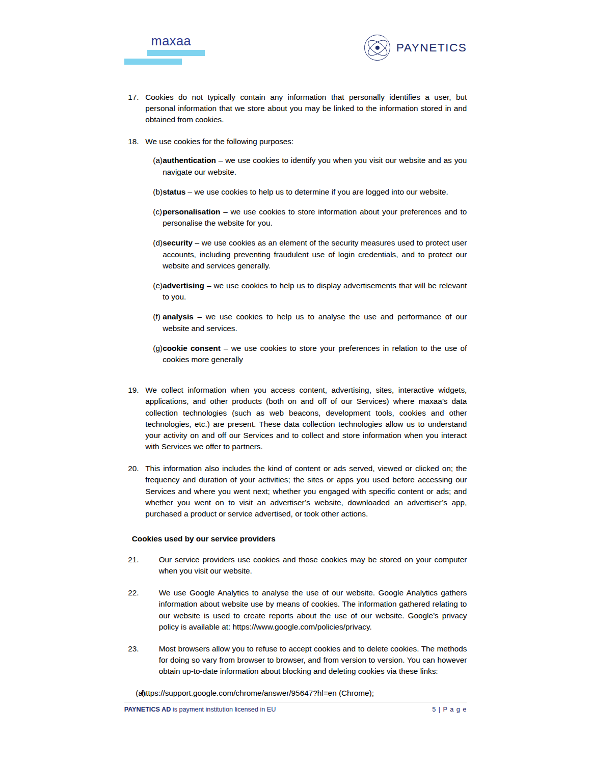maxaa
PAYNETICS
17. Cookies do not typically contain any information that personally identifies a user, but personal information that we store about you may be linked to the information stored in and obtained from cookies.
18. We use cookies for the following purposes:
(a) authentication – we use cookies to identify you when you visit our website and as you navigate our website.
(b) status – we use cookies to help us to determine if you are logged into our website.
(c) personalisation – we use cookies to store information about your preferences and to personalise the website for you.
(d) security – we use cookies as an element of the security measures used to protect user accounts, including preventing fraudulent use of login credentials, and to protect our website and services generally.
(e) advertising – we use cookies to help us to display advertisements that will be relevant to you.
(f) analysis – we use cookies to help us to analyse the use and performance of our website and services.
(g) cookie consent – we use cookies to store your preferences in relation to the use of cookies more generally
19. We collect information when you access content, advertising, sites, interactive widgets, applications, and other products (both on and off of our Services) where maxaa’s data collection technologies (such as web beacons, development tools, cookies and other technologies, etc.) are present. These data collection technologies allow us to understand your activity on and off our Services and to collect and store information when you interact with Services we offer to partners.
20. This information also includes the kind of content or ads served, viewed or clicked on; the frequency and duration of your activities; the sites or apps you used before accessing our Services and where you went next; whether you engaged with specific content or ads; and whether you went on to visit an advertiser’s website, downloaded an advertiser’s app, purchased a product or service advertised, or took other actions.
Cookies used by our service providers
21. Our service providers use cookies and those cookies may be stored on your computer when you visit our website.
22. We use Google Analytics to analyse the use of our website. Google Analytics gathers information about website use by means of cookies. The information gathered relating to our website is used to create reports about the use of our website. Google’s privacy policy is available at: https://www.google.com/policies/privacy.
23. Most browsers allow you to refuse to accept cookies and to delete cookies. The methods for doing so vary from browser to browser, and from version to version. You can however obtain up-to-date information about blocking and deleting cookies via these links:
(a) https://support.google.com/chrome/answer/95647?hl=en (Chrome);
PAYNETICS AD is payment institution licensed in EU
5 | P a g e